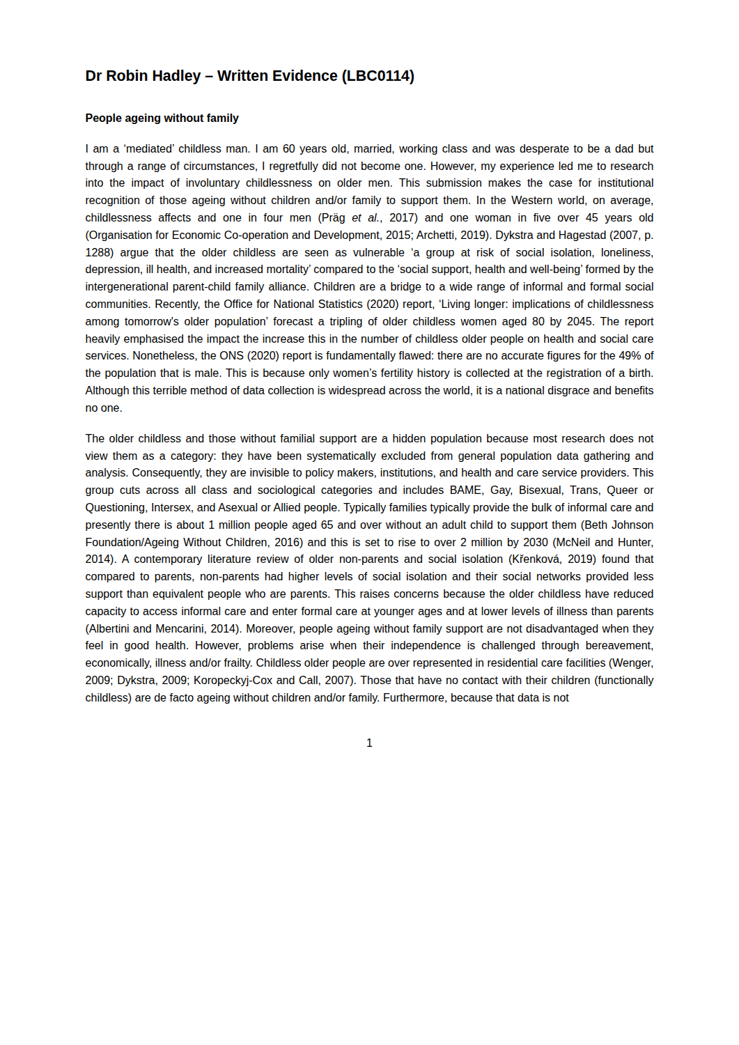Dr Robin Hadley – Written Evidence (LBC0114)
People ageing without family
I am a ‘mediated’ childless man. I am 60 years old, married, working class and was desperate to be a dad but through a range of circumstances, I regretfully did not become one. However, my experience led me to research into the impact of involuntary childlessness on older men. This submission makes the case for institutional recognition of those ageing without children and/or family to support them. In the Western world, on average, childlessness affects and one in four men (Präg et al., 2017) and one woman in five over 45 years old (Organisation for Economic Co-operation and Development, 2015; Archetti, 2019). Dykstra and Hagestad (2007, p. 1288) argue that the older childless are seen as vulnerable ‘a group at risk of social isolation, loneliness, depression, ill health, and increased mortality’ compared to the ‘social support, health and well-being’ formed by the intergenerational parent-child family alliance. Children are a bridge to a wide range of informal and formal social communities. Recently, the Office for National Statistics (2020) report, ‘Living longer: implications of childlessness among tomorrow's older population’ forecast a tripling of older childless women aged 80 by 2045. The report heavily emphasised the impact the increase this in the number of childless older people on health and social care services. Nonetheless, the ONS (2020) report is fundamentally flawed: there are no accurate figures for the 49% of the population that is male. This is because only women’s fertility history is collected at the registration of a birth. Although this terrible method of data collection is widespread across the world, it is a national disgrace and benefits no one.
The older childless and those without familial support are a hidden population because most research does not view them as a category: they have been systematically excluded from general population data gathering and analysis. Consequently, they are invisible to policy makers, institutions, and health and care service providers. This group cuts across all class and sociological categories and includes BAME, Gay, Bisexual, Trans, Queer or Questioning, Intersex, and Asexual or Allied people. Typically families typically provide the bulk of informal care and presently there is about 1 million people aged 65 and over without an adult child to support them (Beth Johnson Foundation/Ageing Without Children, 2016) and this is set to rise to over 2 million by 2030 (McNeil and Hunter, 2014). A contemporary literature review of older non-parents and social isolation (Křenková, 2019) found that compared to parents, non-parents had higher levels of social isolation and their social networks provided less support than equivalent people who are parents. This raises concerns because the older childless have reduced capacity to access informal care and enter formal care at younger ages and at lower levels of illness than parents (Albertini and Mencarini, 2014). Moreover, people ageing without family support are not disadvantaged when they feel in good health. However, problems arise when their independence is challenged through bereavement, economically, illness and/or frailty. Childless older people are over represented in residential care facilities (Wenger, 2009; Dykstra, 2009; Koropeckyj-Cox and Call, 2007). Those that have no contact with their children (functionally childless) are de facto ageing without children and/or family. Furthermore, because that data is not
1